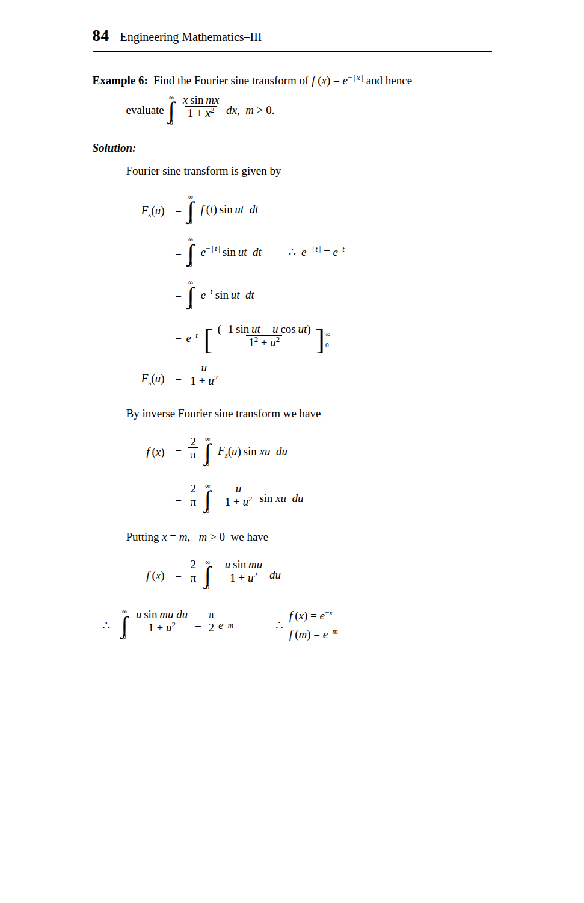84 Engineering Mathematics–III
Example 6: Find the Fourier sine transform of f (x) = e− | x | and hence
evaluate ∞∫0 x sin mx 1 + x2 dx, m > 0.
Solution:
Fourier sine transform is given by
Fs(u)
=
∞∫0 f (t) sin ut dt
Fs(u)
=
∞∫0 e− | t | sin ut dt ∴ e− | t | = e−t
Fs(u)
=
∞∫0 e−t sin ut dt
Fs(u)
=
e−t [ (−1 sin ut − u cos ut) 12 + u2 ] ∞0
Fs(u)
=
u 1 + u2
By inverse Fourier sine transform we have
f (x)
=
2 π ∞∫0 Fs(u) sin xu du
f (x)
=
2 π ∞∫0 u 1 + u2 sin xu du
Putting x = m, m > 0 we have
f (x)
=
2 π ∞∫0 u sin mu 1 + u2 du
∴
∞∫0 u sin mu du 1 + u2 = π 2 e−m
∴ f (x) = e−x f (m) = e−m